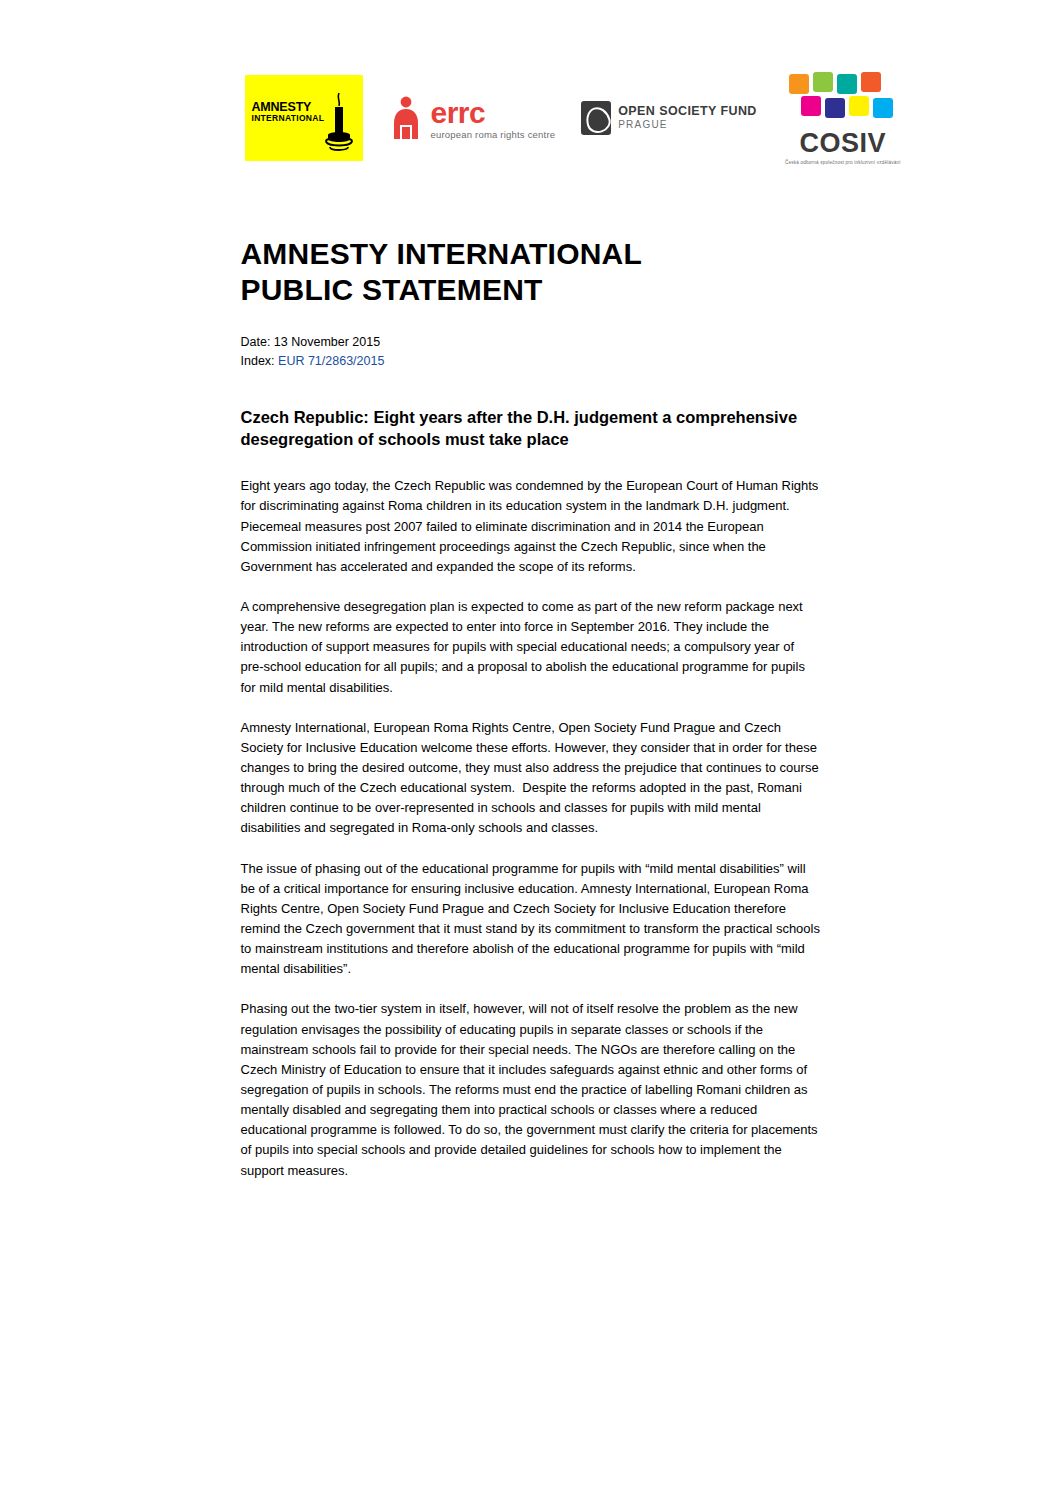AMNESTYINTERNATIONAL
errc european roma rights centre
OPEN SOCIETY FUND PRAGUE
COSIV
Česká odborná společnost pro inkluzivní vzdělávání
AMNESTY INTERNATIONAL
PUBLIC STATEMENT
Date: 13 November 2015
Index: EUR 71/2863/2015
Czech Republic: Eight years after the D.H. judgement a comprehensive desegregation of schools must take place
Eight years ago today, the Czech Republic was condemned by the European Court of Human Rights for discriminating against Roma children in its education system in the landmark D.H. judgment. Piecemeal measures post 2007 failed to eliminate discrimination and in 2014 the European Commission initiated infringement proceedings against the Czech Republic, since when the Government has accelerated and expanded the scope of its reforms.
A comprehensive desegregation plan is expected to come as part of the new reform package next year. The new reforms are expected to enter into force in September 2016. They include the introduction of support measures for pupils with special educational needs; a compulsory year of pre-school education for all pupils; and a proposal to abolish the educational programme for pupils for mild mental disabilities.
Amnesty International, European Roma Rights Centre, Open Society Fund Prague and Czech Society for Inclusive Education welcome these efforts. However, they consider that in order for these changes to bring the desired outcome, they must also address the prejudice that continues to course through much of the Czech educational system. Despite the reforms adopted in the past, Romani children continue to be over-represented in schools and classes for pupils with mild mental disabilities and segregated in Roma-only schools and classes.
The issue of phasing out of the educational programme for pupils with “mild mental disabilities” will be of a critical importance for ensuring inclusive education. Amnesty International, European Roma Rights Centre, Open Society Fund Prague and Czech Society for Inclusive Education therefore remind the Czech government that it must stand by its commitment to transform the practical schools to mainstream institutions and therefore abolish of the educational programme for pupils with “mild mental disabilities”.
Phasing out the two-tier system in itself, however, will not of itself resolve the problem as the new regulation envisages the possibility of educating pupils in separate classes or schools if the mainstream schools fail to provide for their special needs. The NGOs are therefore calling on the Czech Ministry of Education to ensure that it includes safeguards against ethnic and other forms of segregation of pupils in schools. The reforms must end the practice of labelling Romani children as mentally disabled and segregating them into practical schools or classes where a reduced educational programme is followed. To do so, the government must clarify the criteria for placements of pupils into special schools and provide detailed guidelines for schools how to implement the support measures.